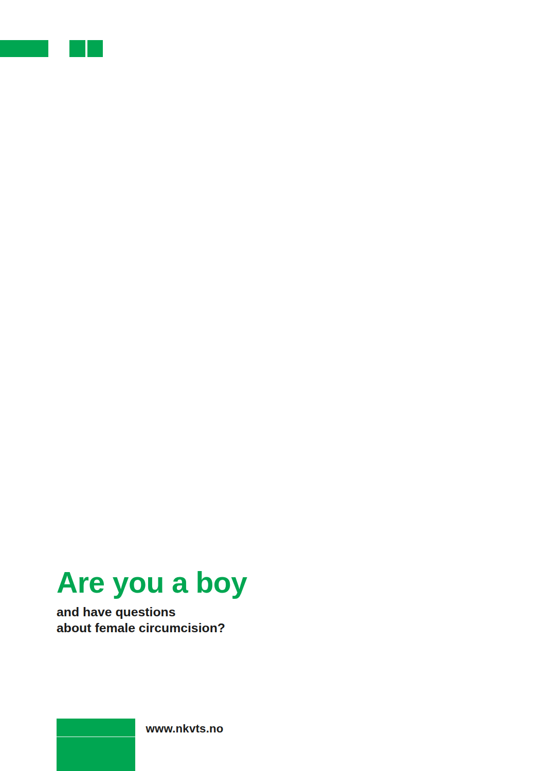Are you a boy
and have questions
about female circumcision?
www.nkvts.no